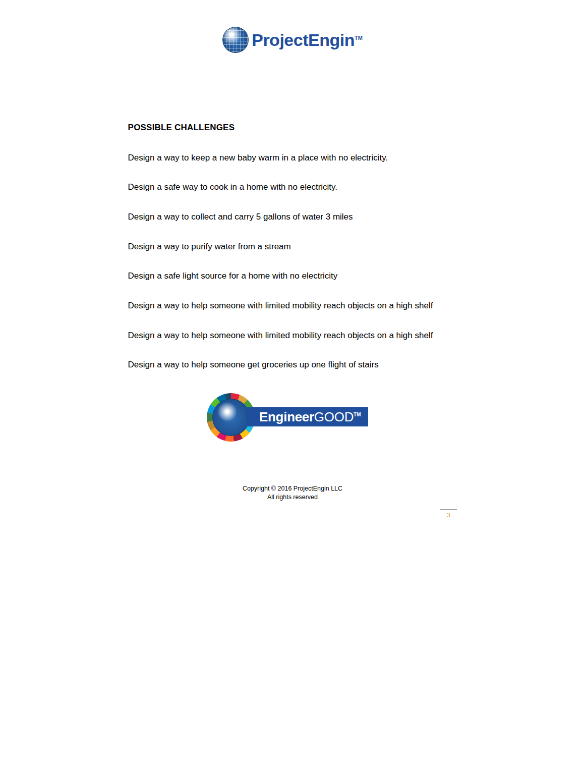ProjectEnginTM
POSSIBLE CHALLENGES
Design a way to keep a new baby warm in a place with no electricity.
Design a safe way to cook in a home with no electricity.
Design a way to collect and carry 5 gallons of water 3 miles
Design a way to purify water from a stream
Design a safe light source for a home with no electricity
Design a way to help someone with limited mobility reach objects on a high shelf
Design a way to help someone with limited mobility reach objects on a high shelf
Design a way to help someone get groceries up one flight of stairs
EngineerGOOD TM
Copyright © 2016 ProjectEngin LLC
All rights reserved
3